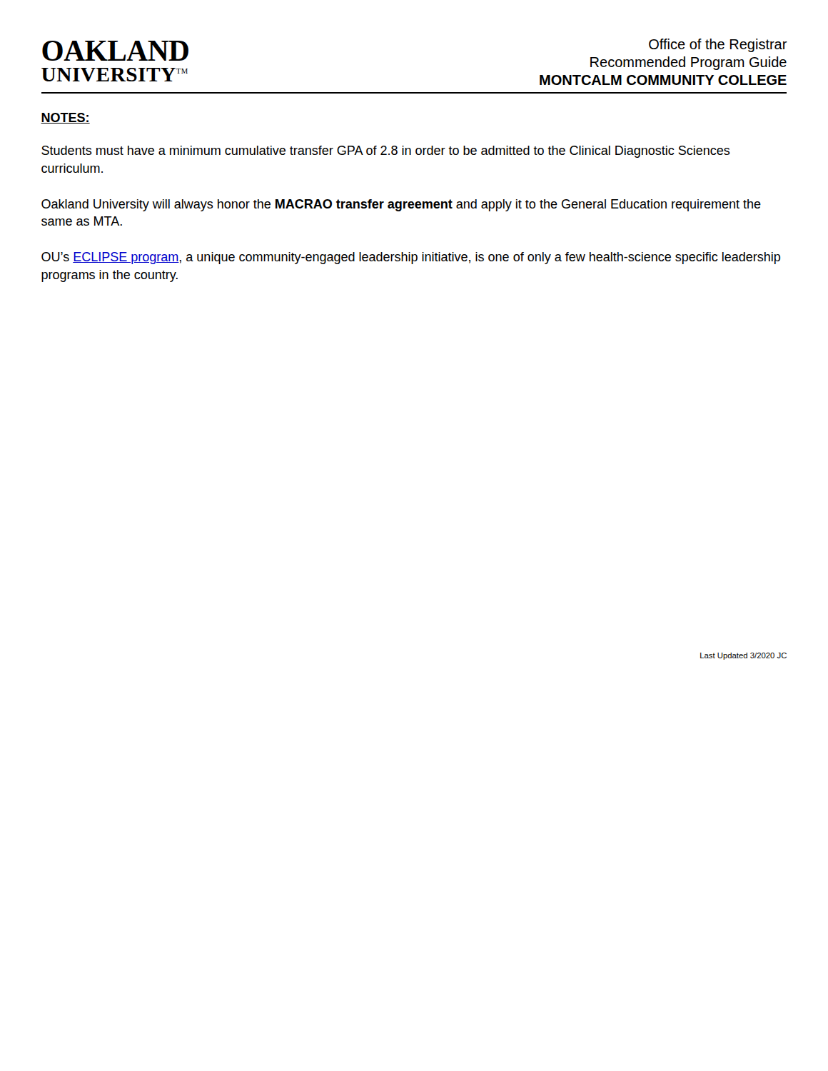OAKLAND
UNIVERSITYTM
Office of the Registrar
Recommended Program Guide
MONTCALM COMMUNITY COLLEGE
NOTES:
Students must have a minimum cumulative transfer GPA of 2.8 in order to be admitted to the Clinical Diagnostic Sciences curriculum.
Oakland University will always honor the MACRAO transfer agreement and apply it to the General Education requirement the same as MTA.
OU’s ECLIPSE program, a unique community-engaged leadership initiative, is one of only a few health-science specific leadership programs in the country.
Last Updated 3/2020 JC